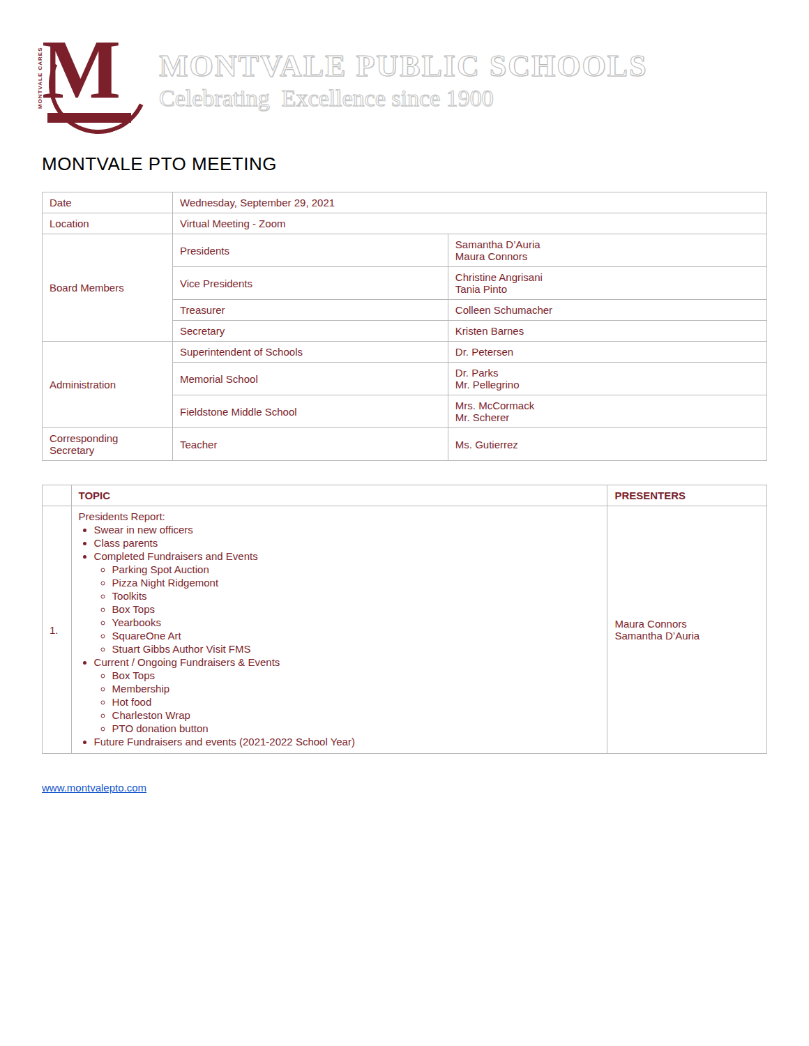M
MONTVALE CARES
MONTVALE PUBLIC SCHOOLS
Celebrating Excellence since 1900
MONTVALE PTO MEETING
| Date | Wednesday, September 29, 2021 |
| Location | Virtual Meeting - Zoom |
| Board Members | Presidents | Samantha D’Auria Maura Connors |
| Vice Presidents | Christine Angrisani Tania Pinto |
| Treasurer | Colleen Schumacher |
| Secretary | Kristen Barnes |
| Administration | Superintendent of Schools | Dr. Petersen |
| Memorial School | Dr. Parks Mr. Pellegrino |
| Fieldstone Middle School | Mrs. McCormack Mr. Scherer |
| Corresponding Secretary | Teacher | Ms. Gutierrez |
| | TOPIC | PRESENTERS |
| --- | --- | --- |
| 1. | Presidents Report: Swear in new officers Class parents Completed Fundraisers and Events Parking Spot Auction Pizza Night Ridgemont Toolkits Box Tops Yearbooks SquareOne Art Stuart Gibbs Author Visit FMS Current / Ongoing Fundraisers & Events Box Tops Membership Hot food Charleston Wrap PTO donation button Future Fundraisers and events (2021-2022 School Year) | Maura Connors Samantha D’Auria |
www.montvalepto.com